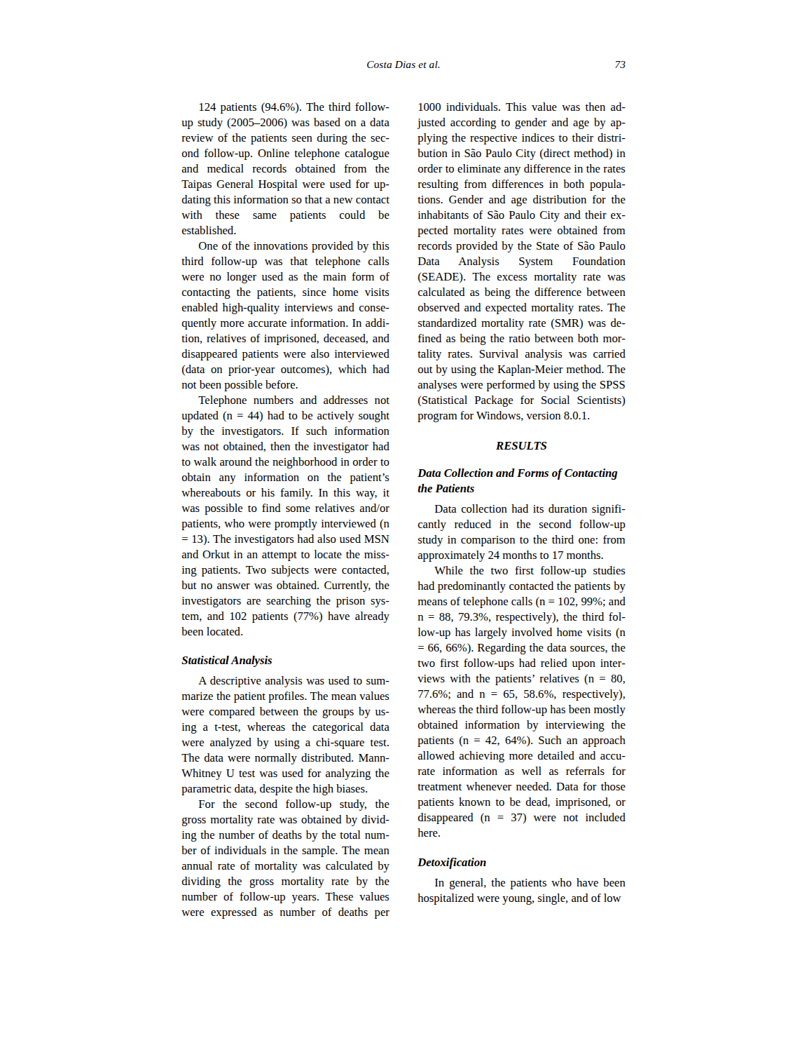Costa Dias et al. 73
124 patients (94.6%). The third follow-up study (2005–2006) was based on a data review of the patients seen during the second follow-up. Online telephone catalogue and medical records obtained from the Taipas General Hospital were used for updating this information so that a new contact with these same patients could be established.
One of the innovations provided by this third follow-up was that telephone calls were no longer used as the main form of contacting the patients, since home visits enabled high-quality interviews and consequently more accurate information. In addition, relatives of imprisoned, deceased, and disappeared patients were also interviewed (data on prior-year outcomes), which had not been possible before.
Telephone numbers and addresses not updated (n = 44) had to be actively sought by the investigators. If such information was not obtained, then the investigator had to walk around the neighborhood in order to obtain any information on the patient’s whereabouts or his family. In this way, it was possible to find some relatives and/or patients, who were promptly interviewed (n = 13). The investigators had also used MSN and Orkut in an attempt to locate the missing patients. Two subjects were contacted, but no answer was obtained. Currently, the investigators are searching the prison system, and 102 patients (77%) have already been located.
Statistical Analysis
A descriptive analysis was used to summarize the patient profiles. The mean values were compared between the groups by using a t-test, whereas the categorical data were analyzed by using a chi-square test. The data were normally distributed. Mann-Whitney U test was used for analyzing the parametric data, despite the high biases.
For the second follow-up study, the gross mortality rate was obtained by dividing the number of deaths by the total number of individuals in the sample. The mean annual rate of mortality was calculated by dividing the gross mortality rate by the number of follow-up years. These values were expressed as number of deaths per 1000 individuals. This value was then adjusted according to gender and age by applying the respective indices to their distribution in São Paulo City (direct method) in order to eliminate any difference in the rates resulting from differences in both populations. Gender and age distribution for the inhabitants of São Paulo City and their expected mortality rates were obtained from records provided by the State of São Paulo Data Analysis System Foundation (SEADE). The excess mortality rate was calculated as being the difference between observed and expected mortality rates. The standardized mortality rate (SMR) was defined as being the ratio between both mortality rates. Survival analysis was carried out by using the Kaplan-Meier method. The analyses were performed by using the SPSS (Statistical Package for Social Scientists) program for Windows, version 8.0.1.
RESULTS
Data Collection and Forms of Contacting the Patients
Data collection had its duration significantly reduced in the second follow-up study in comparison to the third one: from approximately 24 months to 17 months.
While the two first follow-up studies had predominantly contacted the patients by means of telephone calls (n = 102, 99%; and n = 88, 79.3%, respectively), the third follow-up has largely involved home visits (n = 66, 66%). Regarding the data sources, the two first follow-ups had relied upon interviews with the patients’ relatives (n = 80, 77.6%; and n = 65, 58.6%, respectively), whereas the third follow-up has been mostly obtained information by interviewing the patients (n = 42, 64%). Such an approach allowed achieving more detailed and accurate information as well as referrals for treatment whenever needed. Data for those patients known to be dead, imprisoned, or disappeared (n = 37) were not included here.
Detoxification
In general, the patients who have been hospitalized were young, single, and of low